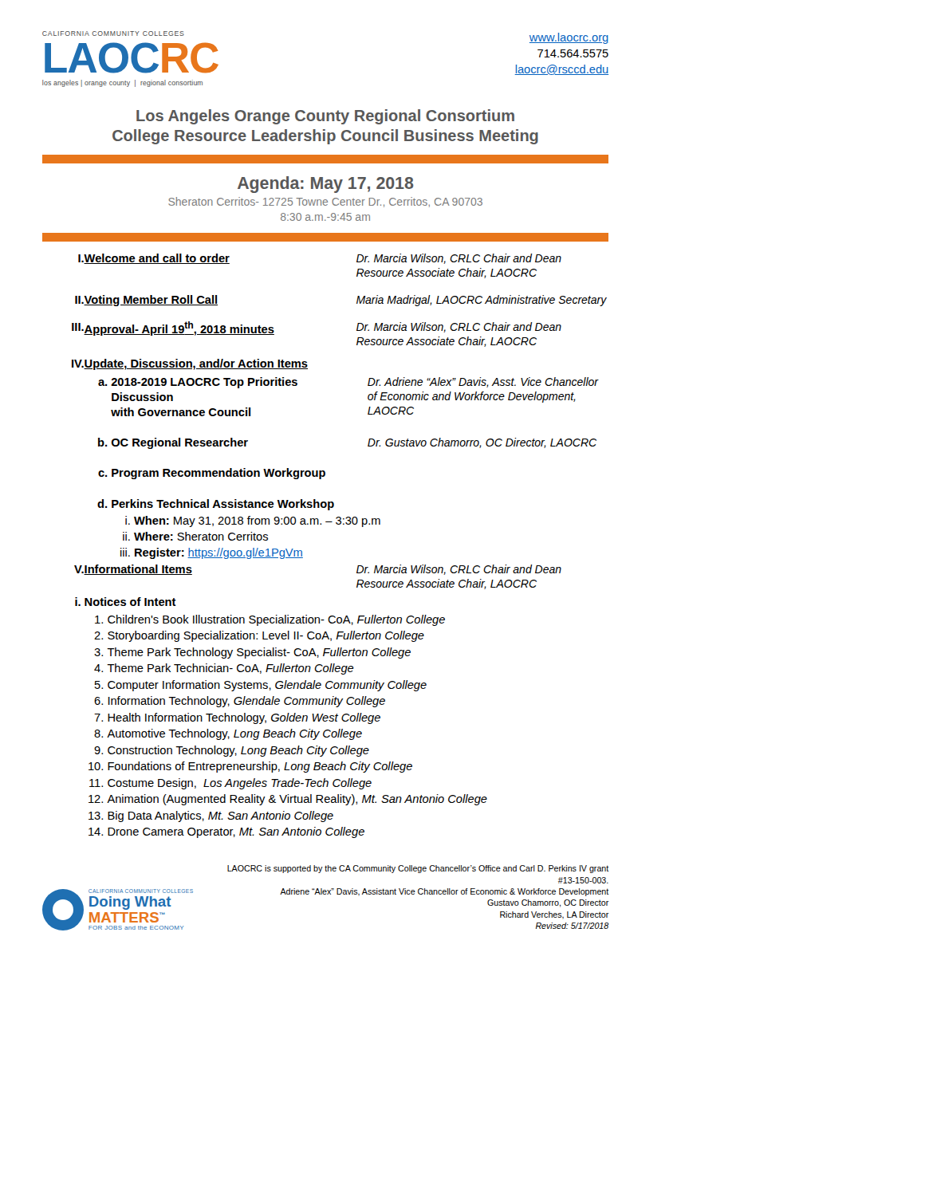CALIFORNIA COMMUNITY COLLEGES
LA OC RC
los angeles | orange county | regional consortium
www.laocrc.org
714.564.5575
laocrc@rsccd.edu
Los Angeles Orange County Regional Consortium
College Resource Leadership Council Business Meeting
Agenda: May 17, 2018
Sheraton Cerritos- 12725 Towne Center Dr., Cerritos, CA 90703
8:30 a.m.-9:45 am
| I. | Welcome and call to order | Dr. Marcia Wilson, CRLC Chair and Dean Resource Associate Chair, LAOCRC |
| II. | Voting Member Roll Call | Maria Madrigal, LAOCRC Administrative Secretary |
| III. | Approval- April 19 th , 2018 minutes | Dr. Marcia Wilson, CRLC Chair and Dean Resource Associate Chair, LAOCRC |
| IV. | Update, Discussion, and/or Action Items | |
| | 2018-2019 LAOCRC Top Priorities Discussion with Governance Council | Dr. Adriene “Alex” Davis, Asst. Vice Chancellor of Economic and Workforce Development, LAOCRC |
| | OC Regional Researcher | Dr. Gustavo Chamorro, OC Director, LAOCRC |
| | Program Recommendation Workgroup |
| | Perkins Technical Assistance Workshop When: May 31, 2018 from 9:00 a.m. – 3:30 p.m Where: Sheraton Cerritos Register: https://goo.gl/e1PgVm |
| V. | Informational Items | Dr. Marcia Wilson, CRLC Chair and Dean Resource Associate Chair, LAOCRC |
Notices of Intent
Children's Book Illustration Specialization- CoA, Fullerton College
Storyboarding Specialization: Level II- CoA, Fullerton College
Theme Park Technology Specialist- CoA, Fullerton College
Theme Park Technician- CoA, Fullerton College
Computer Information Systems, Glendale Community College
Information Technology, Glendale Community College
Health Information Technology, Golden West College
Automotive Technology, Long Beach City College
Construction Technology, Long Beach City College
Foundations of Entrepreneurship, Long Beach City College
Costume Design, Los Angeles Trade-Tech College
Animation (Augmented Reality & Virtual Reality), Mt. San Antonio College
Big Data Analytics, Mt. San Antonio College
Drone Camera Operator, Mt. San Antonio College
CALIFORNIA COMMUNITY COLLEGES
Doing What MATTERS™
FOR JOBS and the ECONOMY
LAOCRC is supported by the CA Community College Chancellor’s Office and Carl D. Perkins IV grant #13-150-003.
Adriene “Alex” Davis, Assistant Vice Chancellor of Economic & Workforce Development
Gustavo Chamorro, OC Director
Richard Verches, LA Director
Revised: 5/17/2018